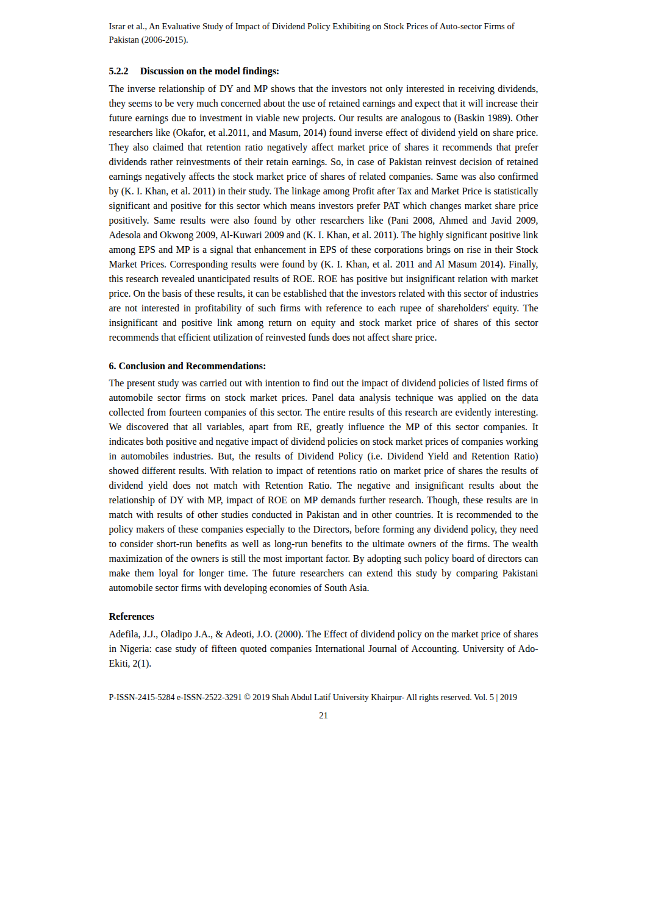Israr et al., An Evaluative Study of Impact of Dividend Policy Exhibiting on Stock Prices of Auto-sector Firms of Pakistan (2006-2015).
5.2.2 Discussion on the model findings:
The inverse relationship of DY and MP shows that the investors not only interested in receiving dividends, they seems to be very much concerned about the use of retained earnings and expect that it will increase their future earnings due to investment in viable new projects. Our results are analogous to (Baskin 1989). Other researchers like (Okafor, et al.2011, and Masum, 2014) found inverse effect of dividend yield on share price. They also claimed that retention ratio negatively affect market price of shares it recommends that prefer dividends rather reinvestments of their retain earnings. So, in case of Pakistan reinvest decision of retained earnings negatively affects the stock market price of shares of related companies. Same was also confirmed by (K. I. Khan, et al. 2011) in their study. The linkage among Profit after Tax and Market Price is statistically significant and positive for this sector which means investors prefer PAT which changes market share price positively. Same results were also found by other researchers like (Pani 2008, Ahmed and Javid 2009, Adesola and Okwong 2009, Al-Kuwari 2009 and (K. I. Khan, et al. 2011). The highly significant positive link among EPS and MP is a signal that enhancement in EPS of these corporations brings on rise in their Stock Market Prices. Corresponding results were found by (K. I. Khan, et al. 2011 and Al Masum 2014). Finally, this research revealed unanticipated results of ROE. ROE has positive but insignificant relation with market price. On the basis of these results, it can be established that the investors related with this sector of industries are not interested in profitability of such firms with reference to each rupee of shareholders' equity. The insignificant and positive link among return on equity and stock market price of shares of this sector recommends that efficient utilization of reinvested funds does not affect share price.
6. Conclusion and Recommendations:
The present study was carried out with intention to find out the impact of dividend policies of listed firms of automobile sector firms on stock market prices. Panel data analysis technique was applied on the data collected from fourteen companies of this sector. The entire results of this research are evidently interesting. We discovered that all variables, apart from RE, greatly influence the MP of this sector companies. It indicates both positive and negative impact of dividend policies on stock market prices of companies working in automobiles industries. But, the results of Dividend Policy (i.e. Dividend Yield and Retention Ratio) showed different results. With relation to impact of retentions ratio on market price of shares the results of dividend yield does not match with Retention Ratio. The negative and insignificant results about the relationship of DY with MP, impact of ROE on MP demands further research. Though, these results are in match with results of other studies conducted in Pakistan and in other countries. It is recommended to the policy makers of these companies especially to the Directors, before forming any dividend policy, they need to consider short-run benefits as well as long-run benefits to the ultimate owners of the firms. The wealth maximization of the owners is still the most important factor. By adopting such policy board of directors can make them loyal for longer time. The future researchers can extend this study by comparing Pakistani automobile sector firms with developing economies of South Asia.
References
Adefila, J.J., Oladipo J.A., & Adeoti, J.O. (2000). The Effect of dividend policy on the market price of shares in Nigeria: case study of fifteen quoted companies International Journal of Accounting. University of Ado-Ekiti, 2(1).
P-ISSN-2415-5284 e-ISSN-2522-3291 © 2019 Shah Abdul Latif University Khairpur- All rights reserved. Vol. 5 | 2019
21